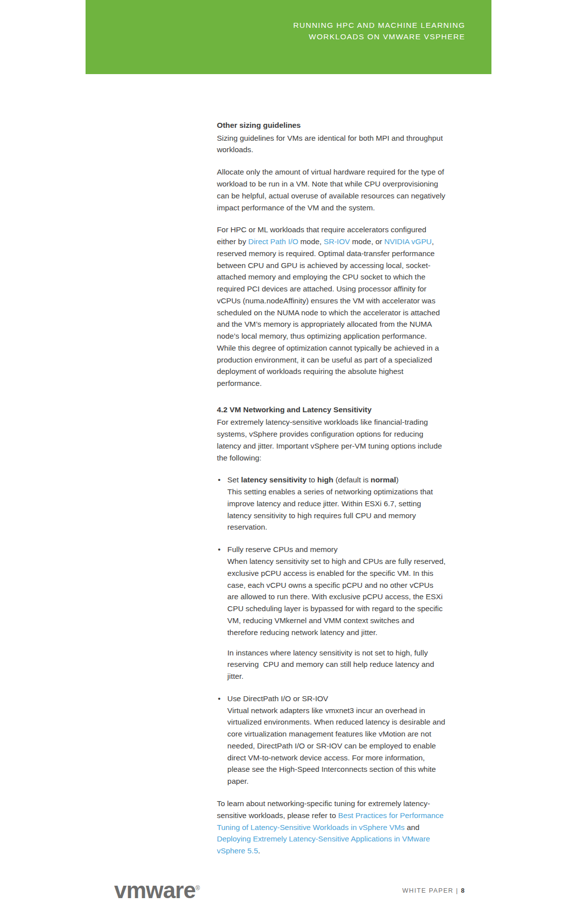Running HPC and Machine Learning
Workloads on VMware vSphere
Other sizing guidelines
Sizing guidelines for VMs are identical for both MPI and throughput workloads.
Allocate only the amount of virtual hardware required for the type of workload to be run in a VM. Note that while CPU overprovisioning can be helpful, actual overuse of available resources can negatively impact performance of the VM and the system.
For HPC or ML workloads that require accelerators configured either by Direct Path I/O mode, SR-IOV mode, or NVIDIA vGPU, reserved memory is required. Optimal data-transfer performance between CPU and GPU is achieved by accessing local, socket-attached memory and employing the CPU socket to which the required PCI devices are attached. Using processor affinity for vCPUs (numa.nodeAffinity) ensures the VM with accelerator was scheduled on the NUMA node to which the accelerator is attached and the VM’s memory is appropriately allocated from the NUMA node’s local memory, thus optimizing application performance. While this degree of optimization cannot typically be achieved in a production environment, it can be useful as part of a specialized deployment of workloads requiring the absolute highest performance.
4.2 VM Networking and Latency Sensitivity
For extremely latency-sensitive workloads like financial-trading systems, vSphere provides configuration options for reducing latency and jitter. Important vSphere per-VM tuning options include the following:
Set latency sensitivity to high (default is normal)
This setting enables a series of networking optimizations that improve latency and reduce jitter. Within ESXi 6.7, setting latency sensitivity to high requires full CPU and memory reservation.
Fully reserve CPUs and memory
When latency sensitivity set to high and CPUs are fully reserved, exclusive pCPU access is enabled for the specific VM. In this case, each vCPU owns a specific pCPU and no other vCPUs are allowed to run there. With exclusive pCPU access, the ESXi CPU scheduling layer is bypassed for with regard to the specific VM, reducing VMkernel and VMM context switches and therefore reducing network latency and jitter.
In instances where latency sensitivity is not set to high, fully reserving CPU and memory can still help reduce latency and jitter.
Use DirectPath I/O or SR-IOV
Virtual network adapters like vmxnet3 incur an overhead in virtualized environments. When reduced latency is desirable and core virtualization management features like vMotion are not needed, DirectPath I/O or SR-IOV can be employed to enable direct VM-to-network device access. For more information, please see the High-Speed Interconnects section of this white paper.
To learn about networking-specific tuning for extremely latency-sensitive workloads, please refer to Best Practices for Performance Tuning of Latency-Sensitive Workloads in vSphere VMs and Deploying Extremely Latency-Sensitive Applications in VMware vSphere 5.5.
vmware®
White Paper | 8